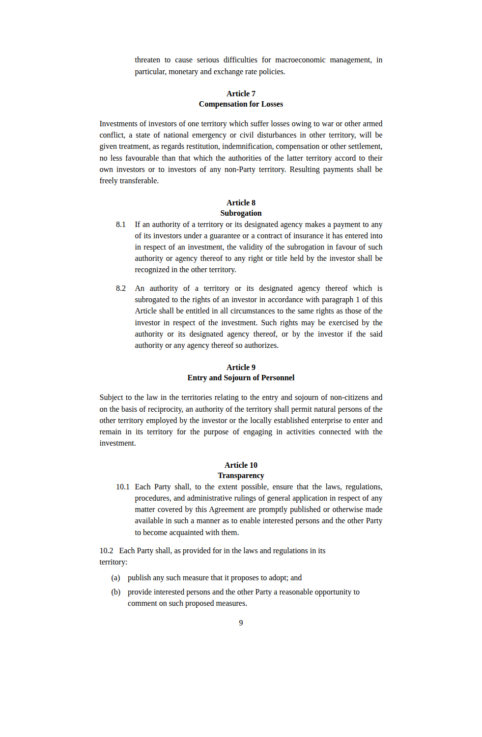threaten to cause serious difficulties for macroeconomic management, in particular, monetary and exchange rate policies.
Article 7Compensation for Losses
Investments of investors of one territory which suffer losses owing to war or other armed conflict, a state of national emergency or civil disturbances in other territory, will be given treatment, as regards restitution, indemnification, compensation or other settlement, no less favourable than that which the authorities of the latter territory accord to their own investors or to investors of any non-Party territory. Resulting payments shall be freely transferable.
Article 8Subrogation
8.1
If an authority of a territory or its designated agency makes a payment to any of its investors under a guarantee or a contract of insurance it has entered into in respect of an investment, the validity of the subrogation in favour of such authority or agency thereof to any right or title held by the investor shall be recognized in the other territory.
8.2
An authority of a territory or its designated agency thereof which is subrogated to the rights of an investor in accordance with paragraph 1 of this Article shall be entitled in all circumstances to the same rights as those of the investor in respect of the investment. Such rights may be exercised by the authority or its designated agency thereof, or by the investor if the said authority or any agency thereof so authorizes.
Article 9Entry and Sojourn of Personnel
Subject to the law in the territories relating to the entry and sojourn of non-citizens and on the basis of reciprocity, an authority of the territory shall permit natural persons of the other territory employed by the investor or the locally established enterprise to enter and remain in its territory for the purpose of engaging in activities connected with the investment.
Article 10Transparency
10.1
Each Party shall, to the extent possible, ensure that the laws, regulations, procedures, and administrative rulings of general application in respect of any matter covered by this Agreement are promptly published or otherwise made available in such a manner as to enable interested persons and the other Party to become acquainted with them.
10.2 Each Party shall, as provided for in the laws and regulations in itsterritory:
(a) publish any such measure that it proposes to adopt; and
(b) provide interested persons and the other Party a reasonable opportunity to comment on such proposed measures.
9